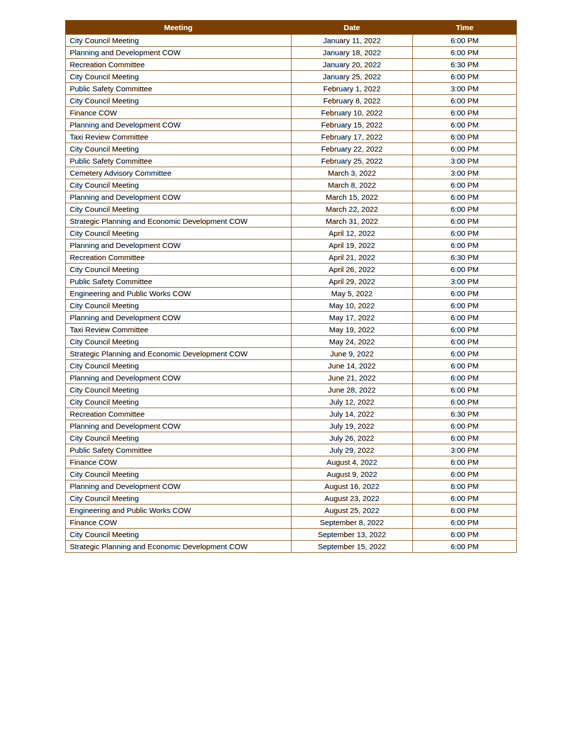| Meeting | Date | Time |
| --- | --- | --- |
| City Council Meeting | January 11, 2022 | 6:00 PM |
| Planning and Development COW | January 18, 2022 | 6:00 PM |
| Recreation Committee | January 20, 2022 | 6:30 PM |
| City Council Meeting | January 25, 2022 | 6:00 PM |
| Public Safety Committee | February 1, 2022 | 3:00 PM |
| City Council Meeting | February 8, 2022 | 6:00 PM |
| Finance COW | February 10, 2022 | 6:00 PM |
| Planning and Development COW | February 15, 2022 | 6:00 PM |
| Taxi Review Committee | February 17, 2022 | 6:00 PM |
| City Council Meeting | February 22, 2022 | 6:00 PM |
| Public Safety Committee | February 25, 2022 | 3:00 PM |
| Cemetery Advisory Committee | March 3, 2022 | 3:00 PM |
| City Council Meeting | March 8, 2022 | 6:00 PM |
| Planning and Development COW | March 15, 2022 | 6:00 PM |
| City Council Meeting | March 22, 2022 | 6:00 PM |
| Strategic Planning and Economic Development COW | March 31, 2022 | 6:00 PM |
| City Council Meeting | April 12, 2022 | 6:00 PM |
| Planning and Development COW | April 19, 2022 | 6:00 PM |
| Recreation Committee | April 21, 2022 | 6:30 PM |
| City Council Meeting | April 26, 2022 | 6:00 PM |
| Public Safety Committee | April 29, 2022 | 3:00 PM |
| Engineering and Public Works COW | May 5, 2022 | 6:00 PM |
| City Council Meeting | May 10, 2022 | 6:00 PM |
| Planning and Development COW | May 17, 2022 | 6:00 PM |
| Taxi Review Committee | May 19, 2022 | 6:00 PM |
| City Council Meeting | May 24, 2022 | 6:00 PM |
| Strategic Planning and Economic Development COW | June 9, 2022 | 6:00 PM |
| City Council Meeting | June 14, 2022 | 6:00 PM |
| Planning and Development COW | June 21, 2022 | 6:00 PM |
| City Council Meeting | June 28, 2022 | 6:00 PM |
| City Council Meeting | July 12, 2022 | 6:00 PM |
| Recreation Committee | July 14, 2022 | 6:30 PM |
| Planning and Development COW | July 19, 2022 | 6:00 PM |
| City Council Meeting | July 26, 2022 | 6:00 PM |
| Public Safety Committee | July 29, 2022 | 3:00 PM |
| Finance COW | August 4, 2022 | 6:00 PM |
| City Council Meeting | August 9, 2022 | 6:00 PM |
| Planning and Development COW | August 16, 2022 | 6:00 PM |
| City Council Meeting | August 23, 2022 | 6:00 PM |
| Engineering and Public Works COW | August 25, 2022 | 6:00 PM |
| Finance COW | September 8, 2022 | 6:00 PM |
| City Council Meeting | September 13, 2022 | 6:00 PM |
| Strategic Planning and Economic Development COW | September 15, 2022 | 6:00 PM |